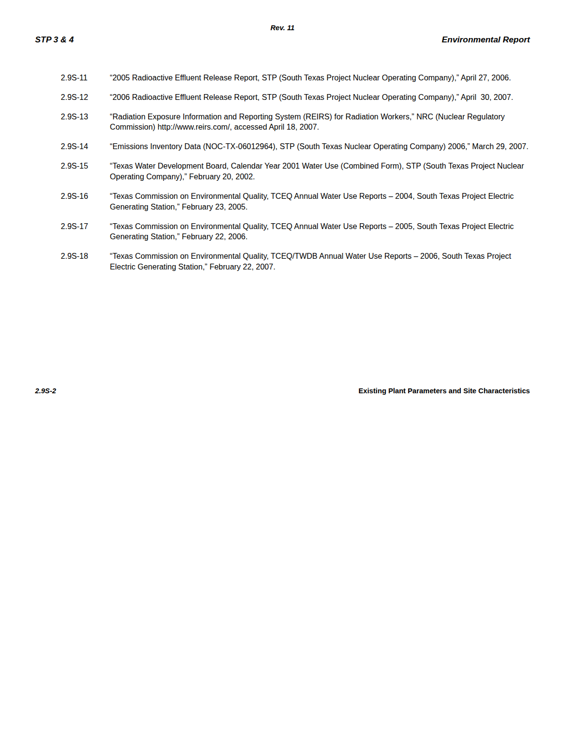Rev. 11
STP 3 & 4
Environmental Report
2.9S-11
“2005 Radioactive Effluent Release Report, STP (South Texas Project Nuclear Operating Company),” April 27, 2006.
2.9S-12
“2006 Radioactive Effluent Release Report, STP (South Texas Project Nuclear Operating Company),” April 30, 2007.
2.9S-13
“Radiation Exposure Information and Reporting System (REIRS) for Radiation Workers,” NRC (Nuclear Regulatory Commission) http://www.reirs.com/, accessed April 18, 2007.
2.9S-14
“Emissions Inventory Data (NOC-TX-06012964), STP (South Texas Nuclear Operating Company) 2006,” March 29, 2007.
2.9S-15
“Texas Water Development Board, Calendar Year 2001 Water Use (Combined Form), STP (South Texas Project Nuclear Operating Company),” February 20, 2002.
2.9S-16
“Texas Commission on Environmental Quality, TCEQ Annual Water Use Reports – 2004, South Texas Project Electric Generating Station,” February 23, 2005.
2.9S-17
“Texas Commission on Environmental Quality, TCEQ Annual Water Use Reports – 2005, South Texas Project Electric Generating Station,” February 22, 2006.
2.9S-18
“Texas Commission on Environmental Quality, TCEQ/TWDB Annual Water Use Reports – 2006, South Texas Project Electric Generating Station,” February 22, 2007.
2.9S-2
Existing Plant Parameters and Site Characteristics